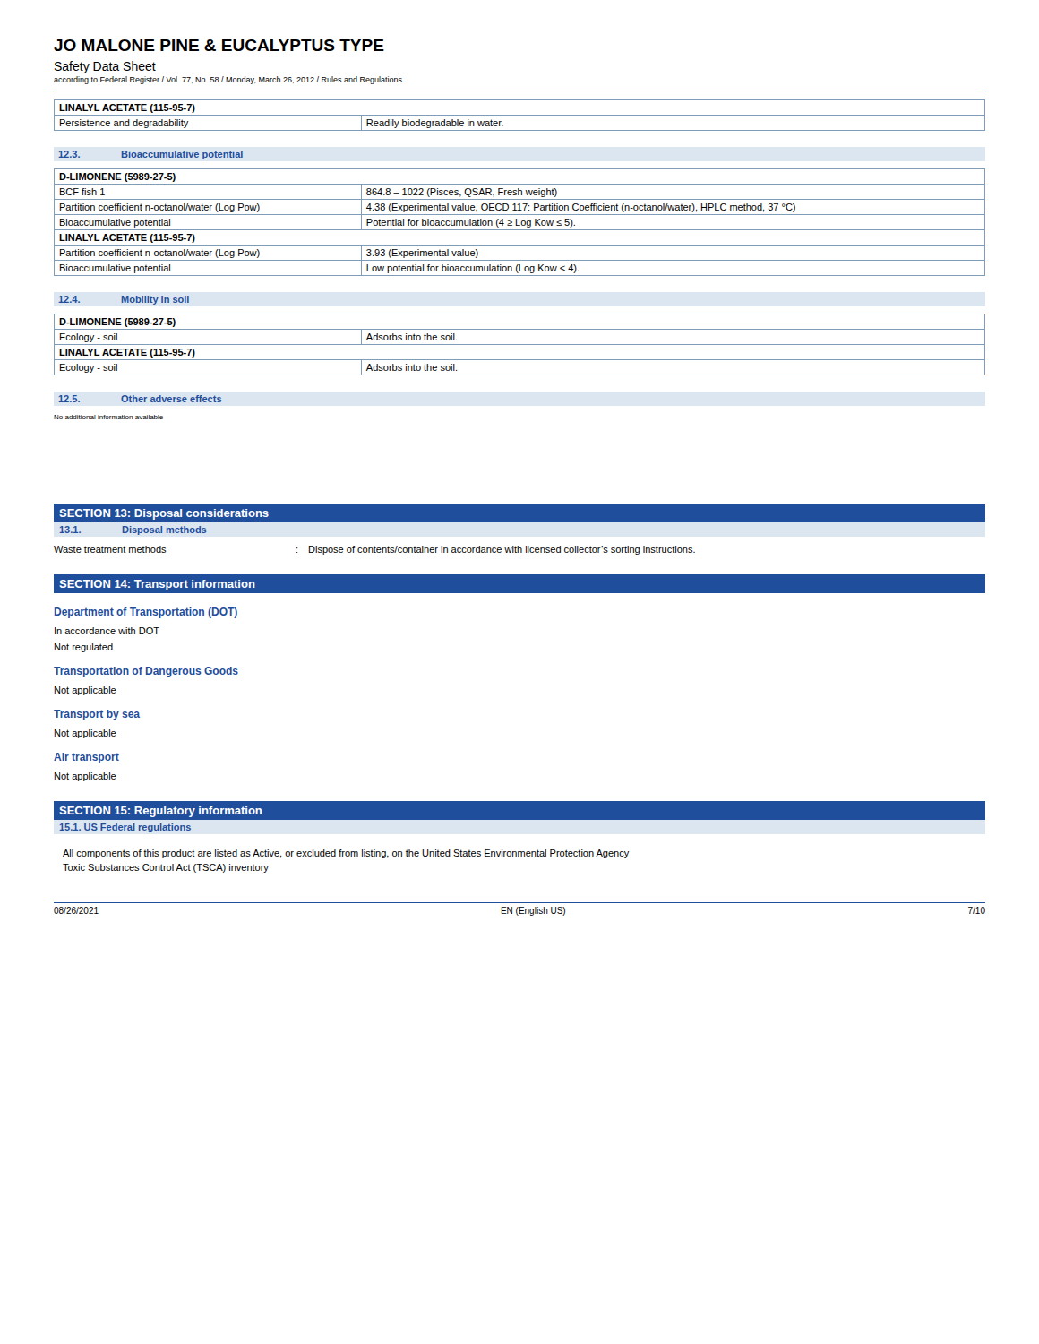JO MALONE PINE & EUCALYPTUS TYPE
Safety Data Sheet
according to Federal Register / Vol. 77, No. 58 / Monday, March 26, 2012 / Rules and Regulations
| LINALYL ACETATE (115-95-7) |
| Persistence and degradability | Readily biodegradable in water. |
12.3. Bioaccumulative potential
| D-LIMONENE (5989-27-5) |
| BCF fish 1 | 864.8 – 1022 (Pisces, QSAR, Fresh weight) |
| Partition coefficient n-octanol/water (Log Pow) | 4.38 (Experimental value, OECD 117: Partition Coefficient (n-octanol/water), HPLC method, 37 °C) |
| Bioaccumulative potential | Potential for bioaccumulation (4 ≥ Log Kow ≤ 5). |
| LINALYL ACETATE (115-95-7) |
| Partition coefficient n-octanol/water (Log Pow) | 3.93 (Experimental value) |
| Bioaccumulative potential | Low potential for bioaccumulation (Log Kow < 4). |
12.4. Mobility in soil
| D-LIMONENE (5989-27-5) |
| Ecology - soil | Adsorbs into the soil. |
| LINALYL ACETATE (115-95-7) |
| Ecology - soil | Adsorbs into the soil. |
12.5. Other adverse effects
No additional information available
SECTION 13: Disposal considerations
13.1. Disposal methods
Waste treatment methods
:
Dispose of contents/container in accordance with licensed collector’s sorting instructions.
SECTION 14: Transport information
Department of Transportation (DOT)
In accordance with DOT
Not regulated
Transportation of Dangerous Goods
Not applicable
Transport by sea
Not applicable
Air transport
Not applicable
SECTION 15: Regulatory information
15.1. US Federal regulations
All components of this product are listed as Active, or excluded from listing, on the United States Environmental Protection Agency
Toxic Substances Control Act (TSCA) inventory
08/26/2021
EN (English US)
7/10